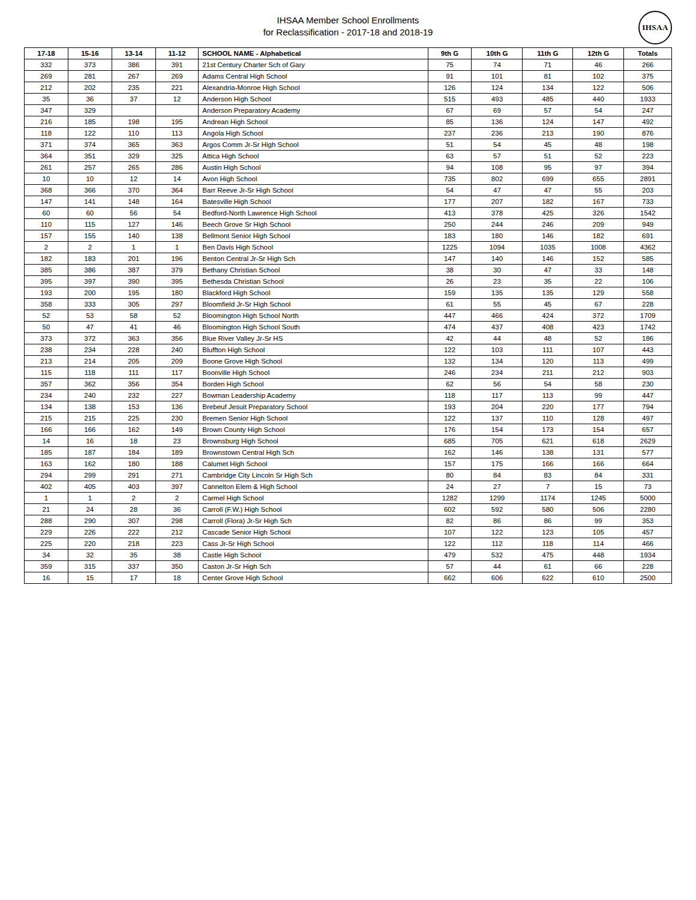IHSAA
IHSAA Member School Enrollments
for Reclassification - 2017-18 and 2018-19
| 17-18 | 15-16 | 13-14 | 11-12 | SCHOOL NAME - Alphabetical | 9th G | 10th G | 11th G | 12th G | Totals |
| --- | --- | --- | --- | --- | --- | --- | --- | --- | --- |
| 332 | 373 | 386 | 391 | 21st Century Charter Sch of Gary | 75 | 74 | 71 | 46 | 266 |
| 269 | 281 | 267 | 269 | Adams Central High School | 91 | 101 | 81 | 102 | 375 |
| 212 | 202 | 235 | 221 | Alexandria-Monroe High School | 126 | 124 | 134 | 122 | 506 |
| 35 | 36 | 37 | 12 | Anderson High School | 515 | 493 | 485 | 440 | 1933 |
| 347 | 329 | | | Anderson Preparatory Academy | 67 | 69 | 57 | 54 | 247 |
| 216 | 185 | 198 | 195 | Andrean High School | 85 | 136 | 124 | 147 | 492 |
| 118 | 122 | 110 | 113 | Angola High School | 237 | 236 | 213 | 190 | 876 |
| 371 | 374 | 365 | 363 | Argos Comm Jr-Sr High School | 51 | 54 | 45 | 48 | 198 |
| 364 | 351 | 329 | 325 | Attica High School | 63 | 57 | 51 | 52 | 223 |
| 261 | 257 | 265 | 286 | Austin High School | 94 | 108 | 95 | 97 | 394 |
| 10 | 10 | 12 | 14 | Avon High School | 735 | 802 | 699 | 655 | 2891 |
| 368 | 366 | 370 | 364 | Barr Reeve Jr-Sr High School | 54 | 47 | 47 | 55 | 203 |
| 147 | 141 | 148 | 164 | Batesville High School | 177 | 207 | 182 | 167 | 733 |
| 60 | 60 | 56 | 54 | Bedford-North Lawrence High School | 413 | 378 | 425 | 326 | 1542 |
| 110 | 115 | 127 | 146 | Beech Grove Sr High School | 250 | 244 | 246 | 209 | 949 |
| 157 | 155 | 140 | 138 | Bellmont Senior High School | 183 | 180 | 146 | 182 | 691 |
| 2 | 2 | 1 | 1 | Ben Davis High School | 1225 | 1094 | 1035 | 1008 | 4362 |
| 182 | 183 | 201 | 196 | Benton Central Jr-Sr High Sch | 147 | 140 | 146 | 152 | 585 |
| 385 | 386 | 387 | 379 | Bethany Christian School | 38 | 30 | 47 | 33 | 148 |
| 395 | 397 | 390 | 395 | Bethesda Christian School | 26 | 23 | 35 | 22 | 106 |
| 193 | 200 | 195 | 180 | Blackford High School | 159 | 135 | 135 | 129 | 558 |
| 358 | 333 | 305 | 297 | Bloomfield Jr-Sr High School | 61 | 55 | 45 | 67 | 228 |
| 52 | 53 | 58 | 52 | Bloomington High School North | 447 | 466 | 424 | 372 | 1709 |
| 50 | 47 | 41 | 46 | Bloomington High School South | 474 | 437 | 408 | 423 | 1742 |
| 373 | 372 | 363 | 356 | Blue River Valley Jr-Sr HS | 42 | 44 | 48 | 52 | 186 |
| 238 | 234 | 228 | 240 | Bluffton High School | 122 | 103 | 111 | 107 | 443 |
| 213 | 214 | 205 | 209 | Boone Grove High School | 132 | 134 | 120 | 113 | 499 |
| 115 | 118 | 111 | 117 | Boonville High School | 246 | 234 | 211 | 212 | 903 |
| 357 | 362 | 356 | 354 | Borden High School | 62 | 56 | 54 | 58 | 230 |
| 234 | 240 | 232 | 227 | Bowman Leadership Academy | 118 | 117 | 113 | 99 | 447 |
| 134 | 138 | 153 | 136 | Brebeuf Jesuit Preparatory School | 193 | 204 | 220 | 177 | 794 |
| 215 | 215 | 225 | 230 | Bremen Senior High School | 122 | 137 | 110 | 128 | 497 |
| 166 | 166 | 162 | 149 | Brown County High School | 176 | 154 | 173 | 154 | 657 |
| 14 | 16 | 18 | 23 | Brownsburg High School | 685 | 705 | 621 | 618 | 2629 |
| 185 | 187 | 184 | 189 | Brownstown Central High Sch | 162 | 146 | 138 | 131 | 577 |
| 163 | 162 | 180 | 188 | Calumet High School | 157 | 175 | 166 | 166 | 664 |
| 294 | 299 | 291 | 271 | Cambridge City Lincoln Sr High Sch | 80 | 84 | 83 | 84 | 331 |
| 402 | 405 | 403 | 397 | Cannelton Elem & High School | 24 | 27 | 7 | 15 | 73 |
| 1 | 1 | 2 | 2 | Carmel High School | 1282 | 1299 | 1174 | 1245 | 5000 |
| 21 | 24 | 28 | 36 | Carroll (F.W.) High School | 602 | 592 | 580 | 506 | 2280 |
| 288 | 290 | 307 | 298 | Carroll (Flora) Jr-Sr High Sch | 82 | 86 | 86 | 99 | 353 |
| 229 | 226 | 222 | 212 | Cascade Senior High School | 107 | 122 | 123 | 105 | 457 |
| 225 | 220 | 218 | 223 | Cass Jr-Sr High School | 122 | 112 | 118 | 114 | 466 |
| 34 | 32 | 35 | 38 | Castle High School | 479 | 532 | 475 | 448 | 1934 |
| 359 | 315 | 337 | 350 | Caston Jr-Sr High Sch | 57 | 44 | 61 | 66 | 228 |
| 16 | 15 | 17 | 18 | Center Grove High School | 662 | 606 | 622 | 610 | 2500 |